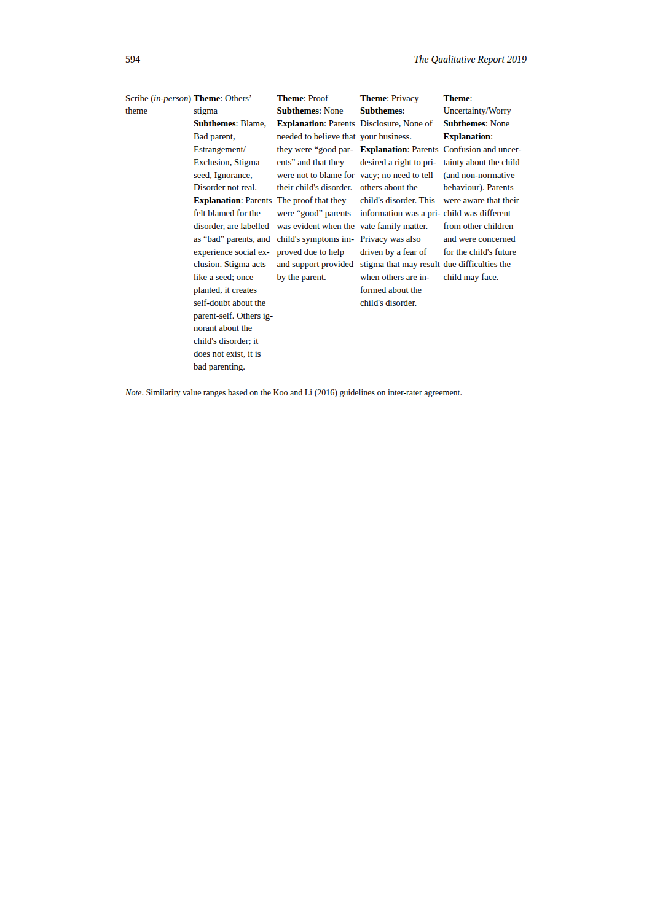594 The Qualitative Report 2019
| Scribe ( in-person ) theme | Theme : Others’ stigma Subthemes : Blame, Bad parent, Estrangement/ Exclusion, Stigma seed, Ignorance, Disorder not real. Explanation : Parents felt blamed for the disorder, are labelled as “bad” parents, and experience social exclusion. Stigma acts like a seed; once planted, it creates self-doubt about the parent-self. Others ignorant about the child's disorder; it does not exist, it is bad parenting. | Theme : Proof Subthemes : None Explanation : Parents needed to believe that they were “good parents” and that they were not to blame for their child's disorder. The proof that they were “good” parents was evident when the child's symptoms improved due to help and support provided by the parent. | Theme : Privacy Subthemes : Disclosure, None of your business. Explanation : Parents desired a right to privacy; no need to tell others about the child's disorder. This information was a private family matter. Privacy was also driven by a fear of stigma that may result when others are informed about the child's disorder. | Theme : Uncertainty/Worry Subthemes : None Explanation : Confusion and uncertainty about the child (and non-normative behaviour). Parents were aware that their child was different from other children and were concerned for the child's future due difficulties the child may face. |
Note. Similarity value ranges based on the Koo and Li (2016) guidelines on inter-rater agreement.